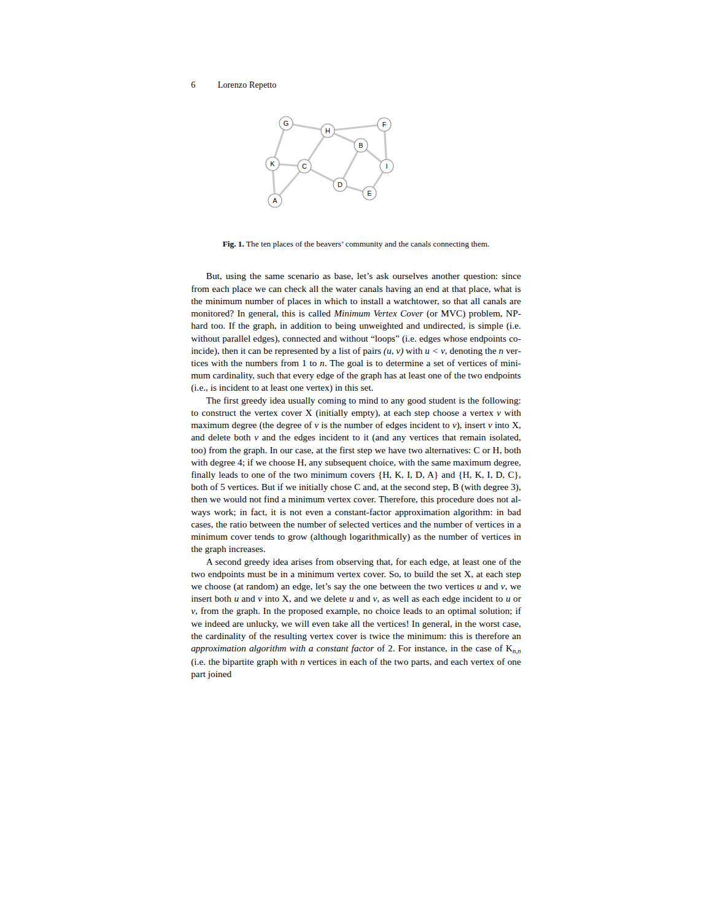6 Lorenzo Repetto
G H F B K C I D E A
Fig. 1. The ten places of the beavers’ community and the canals connecting them.
But, using the same scenario as base, let’s ask ourselves another question: since from each place we can check all the water canals having an end at that place, what is the minimum number of places in which to install a watchtower, so that all canals are monitored? In general, this is called Minimum Vertex Cover (or MVC) problem, NP-hard too. If the graph, in addition to being unweighted and undirected, is simple (i.e. without parallel edges), connected and without “loops” (i.e. edges whose endpoints coincide), then it can be represented by a list of pairs (u, v) with u < v, denoting the n vertices with the numbers from 1 to n. The goal is to determine a set of vertices of minimum cardinality, such that every edge of the graph has at least one of the two endpoints (i.e., is incident to at least one vertex) in this set.
The first greedy idea usually coming to mind to any good student is the following: to construct the vertex cover X (initially empty), at each step choose a vertex v with maximum degree (the degree of v is the number of edges incident to v), insert v into X, and delete both v and the edges incident to it (and any vertices that remain isolated, too) from the graph. In our case, at the first step we have two alternatives: C or H, both with degree 4; if we choose H, any subsequent choice, with the same maximum degree, finally leads to one of the two minimum covers {H, K, I, D, A} and {H, K, I, D, C}, both of 5 vertices. But if we initially chose C and, at the second step, B (with degree 3), then we would not find a minimum vertex cover. Therefore, this procedure does not always work; in fact, it is not even a constant-factor approximation algorithm: in bad cases, the ratio between the number of selected vertices and the number of vertices in a minimum cover tends to grow (although logarithmically) as the number of vertices in the graph increases.
A second greedy idea arises from observing that, for each edge, at least one of the two endpoints must be in a minimum vertex cover. So, to build the set X, at each step we choose (at random) an edge, let’s say the one between the two vertices u and v, we insert both u and v into X, and we delete u and v, as well as each edge incident to u or v, from the graph. In the proposed example, no choice leads to an optimal solution; if we indeed are unlucky, we will even take all the vertices! In general, in the worst case, the cardinality of the resulting vertex cover is twice the minimum: this is therefore an approximation algorithm with a constant factor of 2. For instance, in the case of Kn,n (i.e. the bipartite graph with n vertices in each of the two parts, and each vertex of one part joined